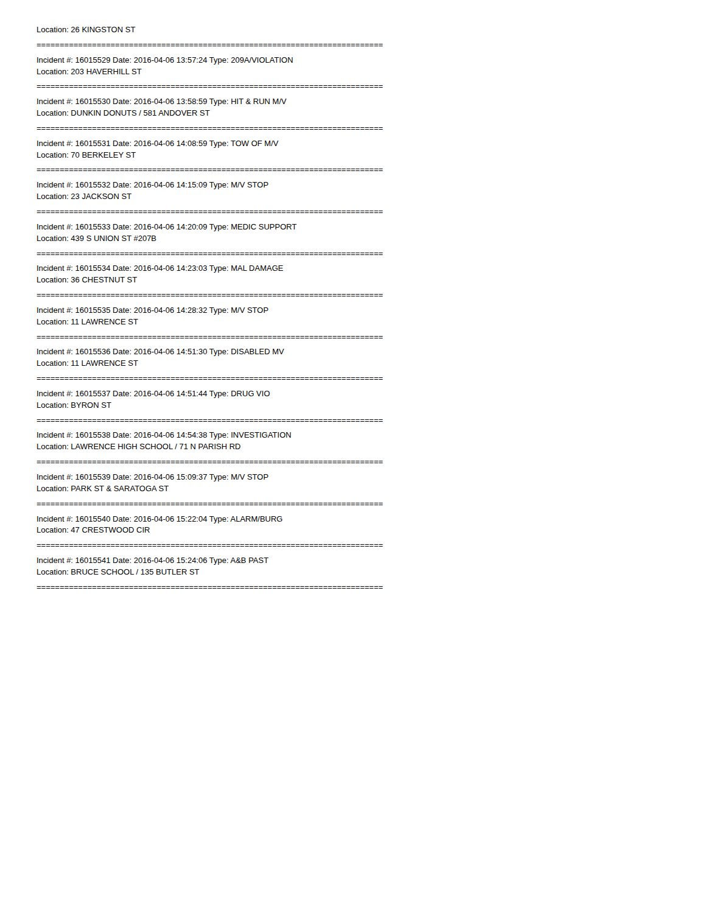Location: 26 KINGSTON ST
===========================================================================
Incident #: 16015529 Date: 2016-04-06 13:57:24 Type: 209A/VIOLATION
Location: 203 HAVERHILL ST
===========================================================================
Incident #: 16015530 Date: 2016-04-06 13:58:59 Type: HIT & RUN M/V
Location: DUNKIN DONUTS / 581 ANDOVER ST
===========================================================================
Incident #: 16015531 Date: 2016-04-06 14:08:59 Type: TOW OF M/V
Location: 70 BERKELEY ST
===========================================================================
Incident #: 16015532 Date: 2016-04-06 14:15:09 Type: M/V STOP
Location: 23 JACKSON ST
===========================================================================
Incident #: 16015533 Date: 2016-04-06 14:20:09 Type: MEDIC SUPPORT
Location: 439 S UNION ST #207B
===========================================================================
Incident #: 16015534 Date: 2016-04-06 14:23:03 Type: MAL DAMAGE
Location: 36 CHESTNUT ST
===========================================================================
Incident #: 16015535 Date: 2016-04-06 14:28:32 Type: M/V STOP
Location: 11 LAWRENCE ST
===========================================================================
Incident #: 16015536 Date: 2016-04-06 14:51:30 Type: DISABLED MV
Location: 11 LAWRENCE ST
===========================================================================
Incident #: 16015537 Date: 2016-04-06 14:51:44 Type: DRUG VIO
Location: BYRON ST
===========================================================================
Incident #: 16015538 Date: 2016-04-06 14:54:38 Type: INVESTIGATION
Location: LAWRENCE HIGH SCHOOL / 71 N PARISH RD
===========================================================================
Incident #: 16015539 Date: 2016-04-06 15:09:37 Type: M/V STOP
Location: PARK ST & SARATOGA ST
===========================================================================
Incident #: 16015540 Date: 2016-04-06 15:22:04 Type: ALARM/BURG
Location: 47 CRESTWOOD CIR
===========================================================================
Incident #: 16015541 Date: 2016-04-06 15:24:06 Type: A&B PAST
Location: BRUCE SCHOOL / 135 BUTLER ST
===========================================================================